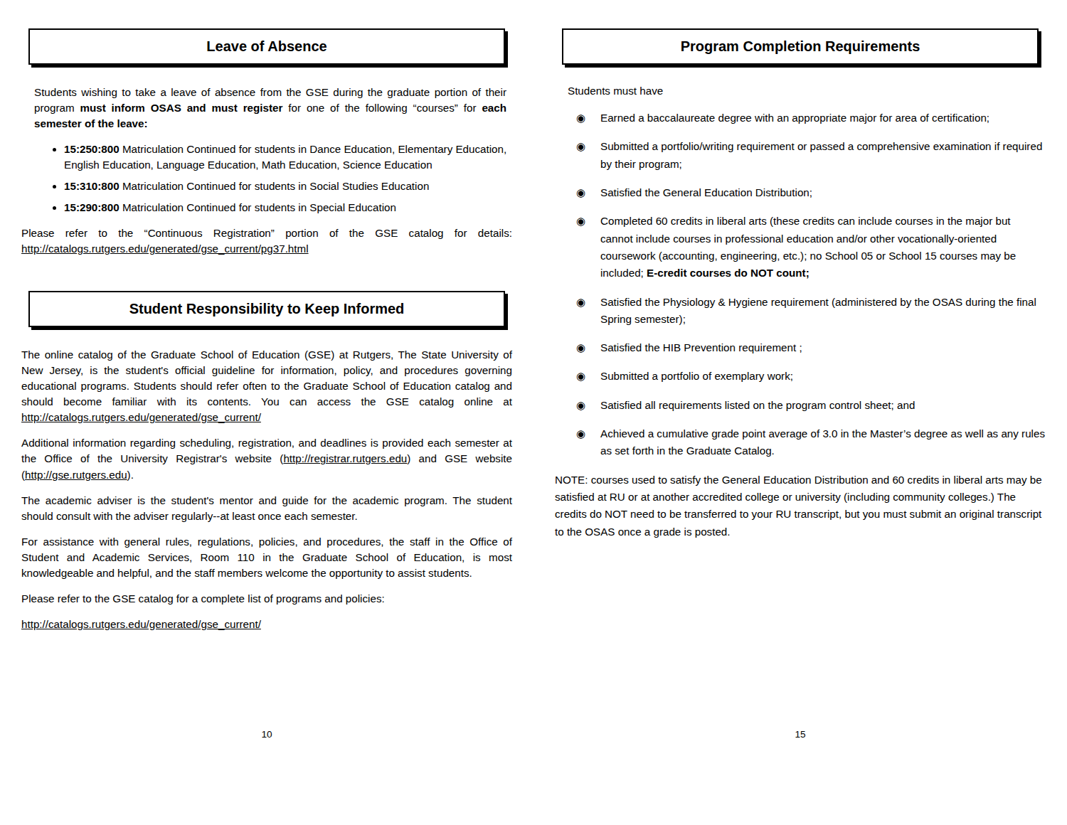Leave of Absence
Students wishing to take a leave of absence from the GSE during the graduate portion of their program must inform OSAS and must register for one of the following “courses” for each semester of the leave:
15:250:800 Matriculation Continued for students in Dance Education, Elementary Education, English Education, Language Education, Math Education, Science Education
15:310:800 Matriculation Continued for students in Social Studies Education
15:290:800 Matriculation Continued for students in Special Education
Please refer to the “Continuous Registration” portion of the GSE catalog for details: http://catalogs.rutgers.edu/generated/gse_current/pg37.html
Student Responsibility to Keep Informed
The online catalog of the Graduate School of Education (GSE) at Rutgers, The State University of New Jersey, is the student's official guideline for information, policy, and procedures governing educational programs. Students should refer often to the Graduate School of Education catalog and should become familiar with its contents. You can access the GSE catalog online at http://catalogs.rutgers.edu/generated/gse_current/
Additional information regarding scheduling, registration, and deadlines is provided each semester at the Office of the University Registrar's website (http://registrar.rutgers.edu) and GSE website (http://gse.rutgers.edu).
The academic adviser is the student's mentor and guide for the academic program. The student should consult with the adviser regularly--at least once each semester.
For assistance with general rules, regulations, policies, and procedures, the staff in the Office of Student and Academic Services, Room 110 in the Graduate School of Education, is most knowledgeable and helpful, and the staff members welcome the opportunity to assist students.
Please refer to the GSE catalog for a complete list of programs and policies:
http://catalogs.rutgers.edu/generated/gse_current/
10
Program Completion Requirements
Students must have
Earned a baccalaureate degree with an appropriate major for area of certification;
Submitted a portfolio/writing requirement or passed a comprehensive examination if required by their program;
Satisfied the General Education Distribution;
Completed 60 credits in liberal arts (these credits can include courses in the major but cannot include courses in professional education and/or other vocationally-oriented coursework (accounting, engineering, etc.); no School 05 or School 15 courses may be included; E-credit courses do NOT count;
Satisfied the Physiology & Hygiene requirement (administered by the OSAS during the final Spring semester);
Satisfied the HIB Prevention requirement ;
Submitted a portfolio of exemplary work;
Satisfied all requirements listed on the program control sheet; and
Achieved a cumulative grade point average of 3.0 in the Master’s degree as well as any rules as set forth in the Graduate Catalog.
NOTE: courses used to satisfy the General Education Distribution and 60 credits in liberal arts may be satisfied at RU or at another accredited college or university (including community colleges.) The credits do NOT need to be transferred to your RU transcript, but you must submit an original transcript to the OSAS once a grade is posted.
15